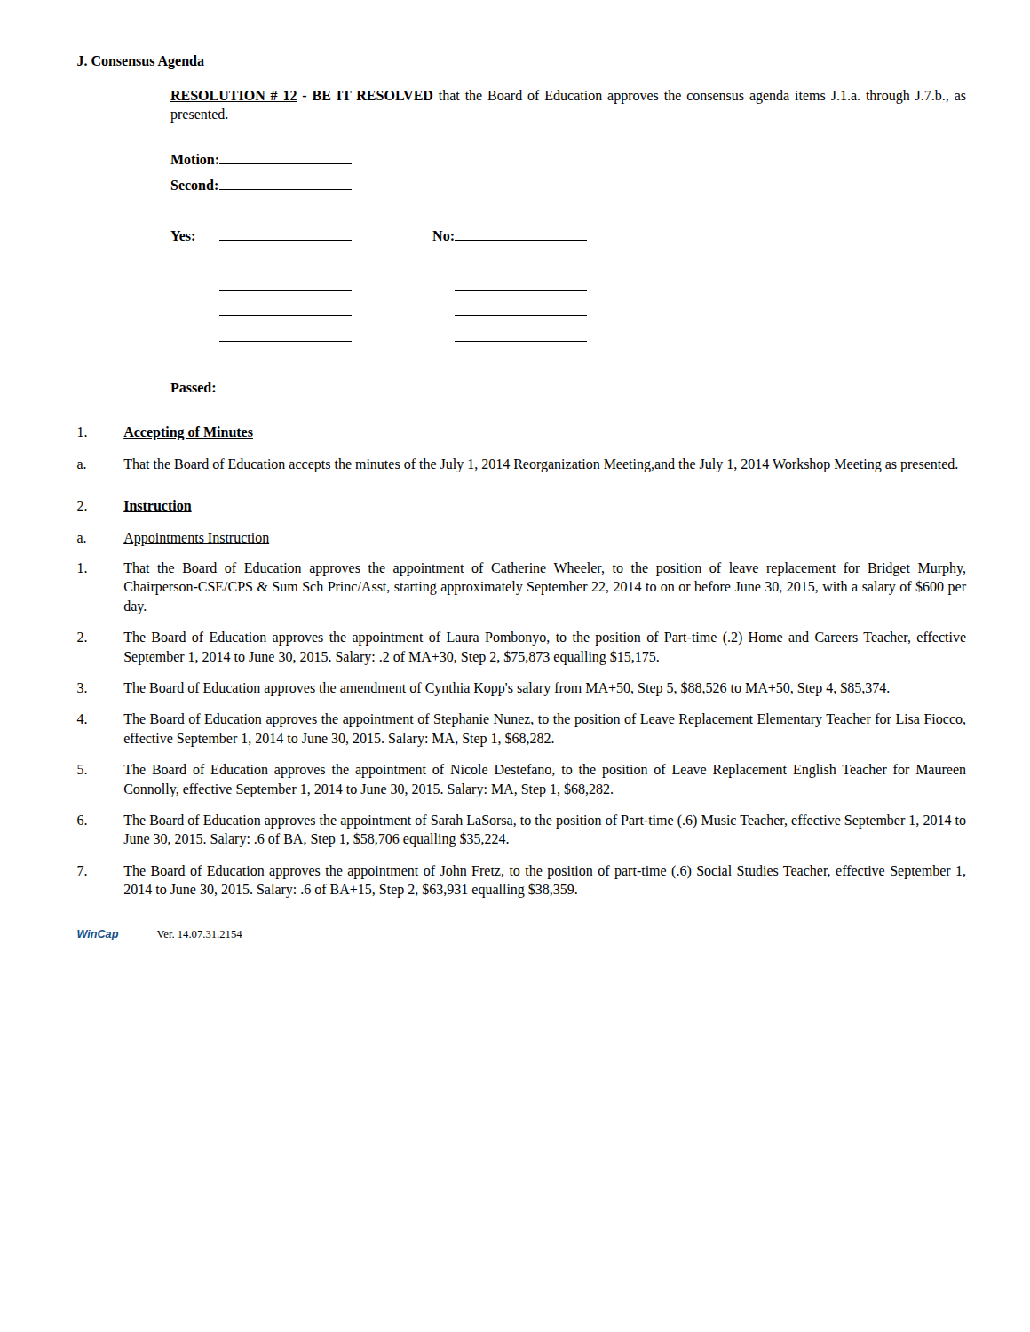J. Consensus Agenda
RESOLUTION # 12 - BE IT RESOLVED that the Board of Education approves the consensus agenda items J.1.a. through J.7.b., as presented.
| Motion: | | | |
| Second: | | | |
| Yes: | | No: | |
| Passed: | | | |
1.
Accepting of Minutes
a.
That the Board of Education accepts the minutes of the July 1, 2014 Reorganization Meeting,and the July 1, 2014 Workshop Meeting as presented.
2.
Instruction
a.
Appointments Instruction
1.
That the Board of Education approves the appointment of Catherine Wheeler, to the position of leave replacement for Bridget Murphy, Chairperson-CSE/CPS & Sum Sch Princ/Asst, starting approximately September 22, 2014 to on or before June 30, 2015, with a salary of $600 per day.
2.
The Board of Education approves the appointment of Laura Pombonyo, to the position of Part-time (.2) Home and Careers Teacher, effective September 1, 2014 to June 30, 2015. Salary: .2 of MA+30, Step 2, $75,873 equalling $15,175.
3.
The Board of Education approves the amendment of Cynthia Kopp's salary from MA+50, Step 5, $88,526 to MA+50, Step 4, $85,374.
4.
The Board of Education approves the appointment of Stephanie Nunez, to the position of Leave Replacement Elementary Teacher for Lisa Fiocco, effective September 1, 2014 to June 30, 2015. Salary: MA, Step 1, $68,282.
5.
The Board of Education approves the appointment of Nicole Destefano, to the position of Leave Replacement English Teacher for Maureen Connolly, effective September 1, 2014 to June 30, 2015. Salary: MA, Step 1, $68,282.
6.
The Board of Education approves the appointment of Sarah LaSorsa, to the position of Part-time (.6) Music Teacher, effective September 1, 2014 to June 30, 2015. Salary: .6 of BA, Step 1, $58,706 equalling $35,224.
7.
The Board of Education approves the appointment of John Fretz, to the position of part-time (.6) Social Studies Teacher, effective September 1, 2014 to June 30, 2015. Salary: .6 of BA+15, Step 2, $63,931 equalling $38,359.
WinCap Ver. 14.07.31.2154